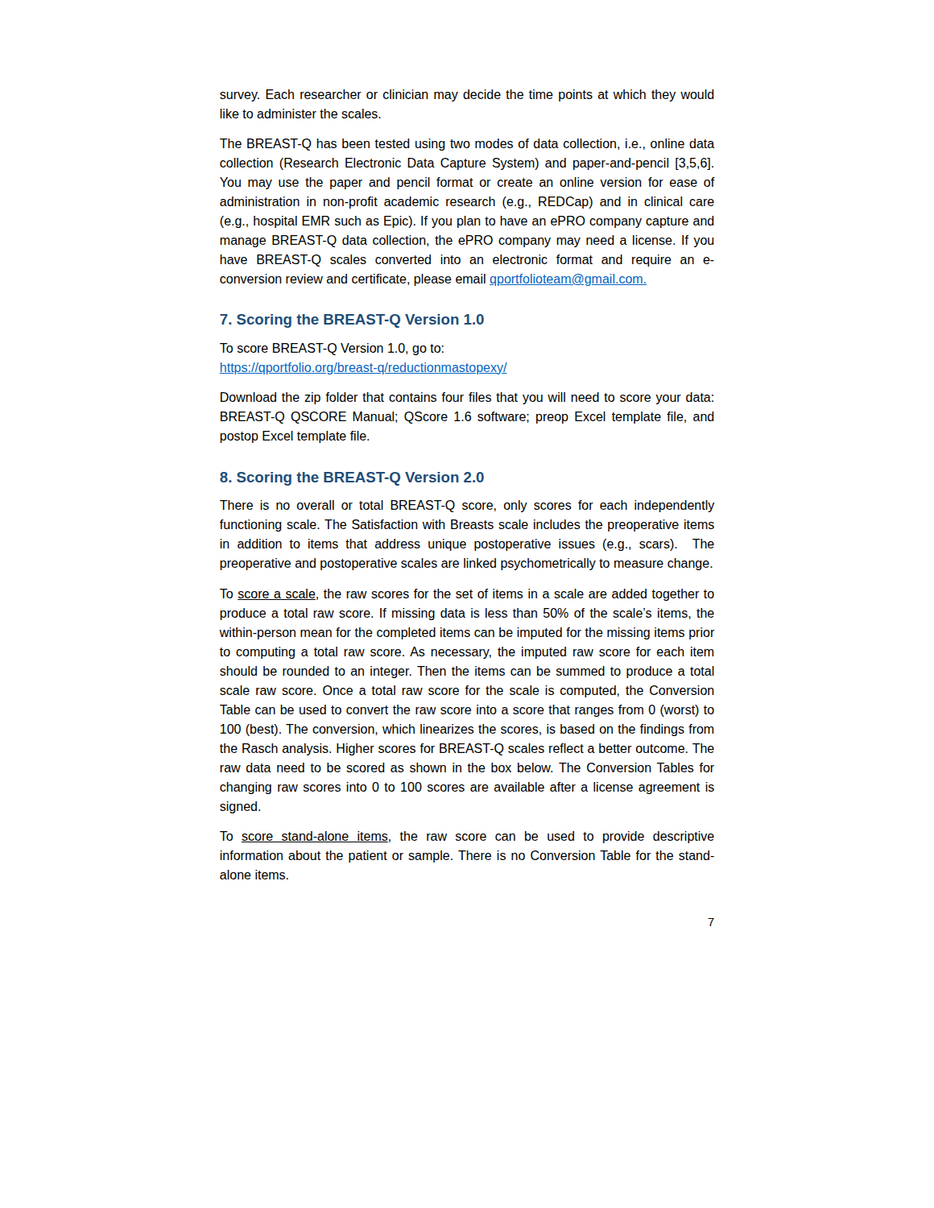survey. Each researcher or clinician may decide the time points at which they would like to administer the scales.
The BREAST-Q has been tested using two modes of data collection, i.e., online data collection (Research Electronic Data Capture System) and paper-and-pencil [3,5,6]. You may use the paper and pencil format or create an online version for ease of administration in non-profit academic research (e.g., REDCap) and in clinical care (e.g., hospital EMR such as Epic). If you plan to have an ePRO company capture and manage BREAST-Q data collection, the ePRO company may need a license. If you have BREAST-Q scales converted into an electronic format and require an e-conversion review and certificate, please email qportfolioteam@gmail.com.
7. Scoring the BREAST-Q Version 1.0
To score BREAST-Q Version 1.0, go to:
https://qportfolio.org/breast-q/reductionmastopexy/
Download the zip folder that contains four files that you will need to score your data: BREAST-Q QSCORE Manual; QScore 1.6 software; preop Excel template file, and postop Excel template file.
8. Scoring the BREAST-Q Version 2.0
There is no overall or total BREAST-Q score, only scores for each independently functioning scale. The Satisfaction with Breasts scale includes the preoperative items in addition to items that address unique postoperative issues (e.g., scars). The preoperative and postoperative scales are linked psychometrically to measure change.
To score a scale, the raw scores for the set of items in a scale are added together to produce a total raw score. If missing data is less than 50% of the scale’s items, the within-person mean for the completed items can be imputed for the missing items prior to computing a total raw score. As necessary, the imputed raw score for each item should be rounded to an integer. Then the items can be summed to produce a total scale raw score. Once a total raw score for the scale is computed, the Conversion Table can be used to convert the raw score into a score that ranges from 0 (worst) to 100 (best). The conversion, which linearizes the scores, is based on the findings from the Rasch analysis. Higher scores for BREAST-Q scales reflect a better outcome. The raw data need to be scored as shown in the box below. The Conversion Tables for changing raw scores into 0 to 100 scores are available after a license agreement is signed.
To score stand-alone items, the raw score can be used to provide descriptive information about the patient or sample. There is no Conversion Table for the stand-alone items.
7